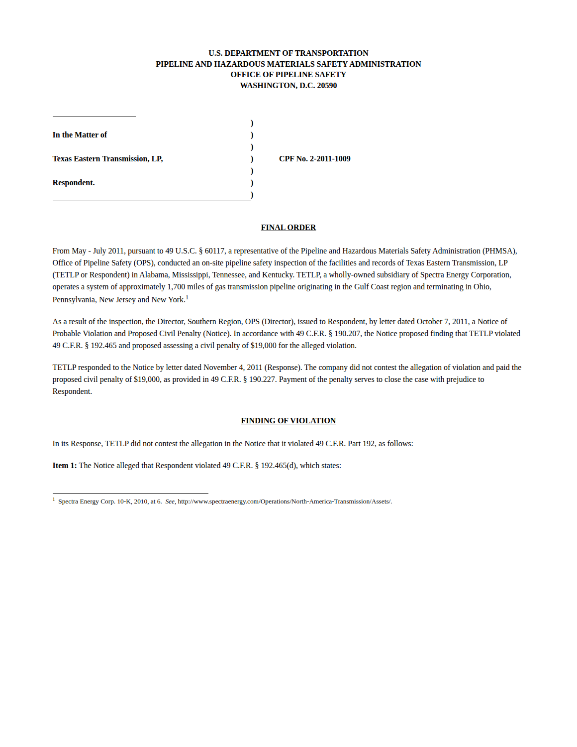U.S. DEPARTMENT OF TRANSPORTATION
PIPELINE AND HAZARDOUS MATERIALS SAFETY ADMINISTRATION
OFFICE OF PIPELINE SAFETY
WASHINGTON, D.C. 20590
| | ) | |
| In the Matter of | ) | |
| | ) | |
| Texas Eastern Transmission, LP, | ) | CPF No. 2-2011-1009 |
| | ) | |
| Respondent. | ) | |
| | ) | |
FINAL ORDER
From May - July 2011, pursuant to 49 U.S.C. § 60117, a representative of the Pipeline and Hazardous Materials Safety Administration (PHMSA), Office of Pipeline Safety (OPS), conducted an on-site pipeline safety inspection of the facilities and records of Texas Eastern Transmission, LP (TETLP or Respondent) in Alabama, Mississippi, Tennessee, and Kentucky. TETLP, a wholly-owned subsidiary of Spectra Energy Corporation, operates a system of approximately 1,700 miles of gas transmission pipeline originating in the Gulf Coast region and terminating in Ohio, Pennsylvania, New Jersey and New York.1
As a result of the inspection, the Director, Southern Region, OPS (Director), issued to Respondent, by letter dated October 7, 2011, a Notice of Probable Violation and Proposed Civil Penalty (Notice). In accordance with 49 C.F.R. § 190.207, the Notice proposed finding that TETLP violated 49 C.F.R. § 192.465 and proposed assessing a civil penalty of $19,000 for the alleged violation.
TETLP responded to the Notice by letter dated November 4, 2011 (Response). The company did not contest the allegation of violation and paid the proposed civil penalty of $19,000, as provided in 49 C.F.R. § 190.227. Payment of the penalty serves to close the case with prejudice to Respondent.
FINDING OF VIOLATION
In its Response, TETLP did not contest the allegation in the Notice that it violated 49 C.F.R. Part 192, as follows:
Item 1: The Notice alleged that Respondent violated 49 C.F.R. § 192.465(d), which states:
1 Spectra Energy Corp. 10-K, 2010, at 6. See, http://www.spectraenergy.com/Operations/North-America-Transmission/Assets/.